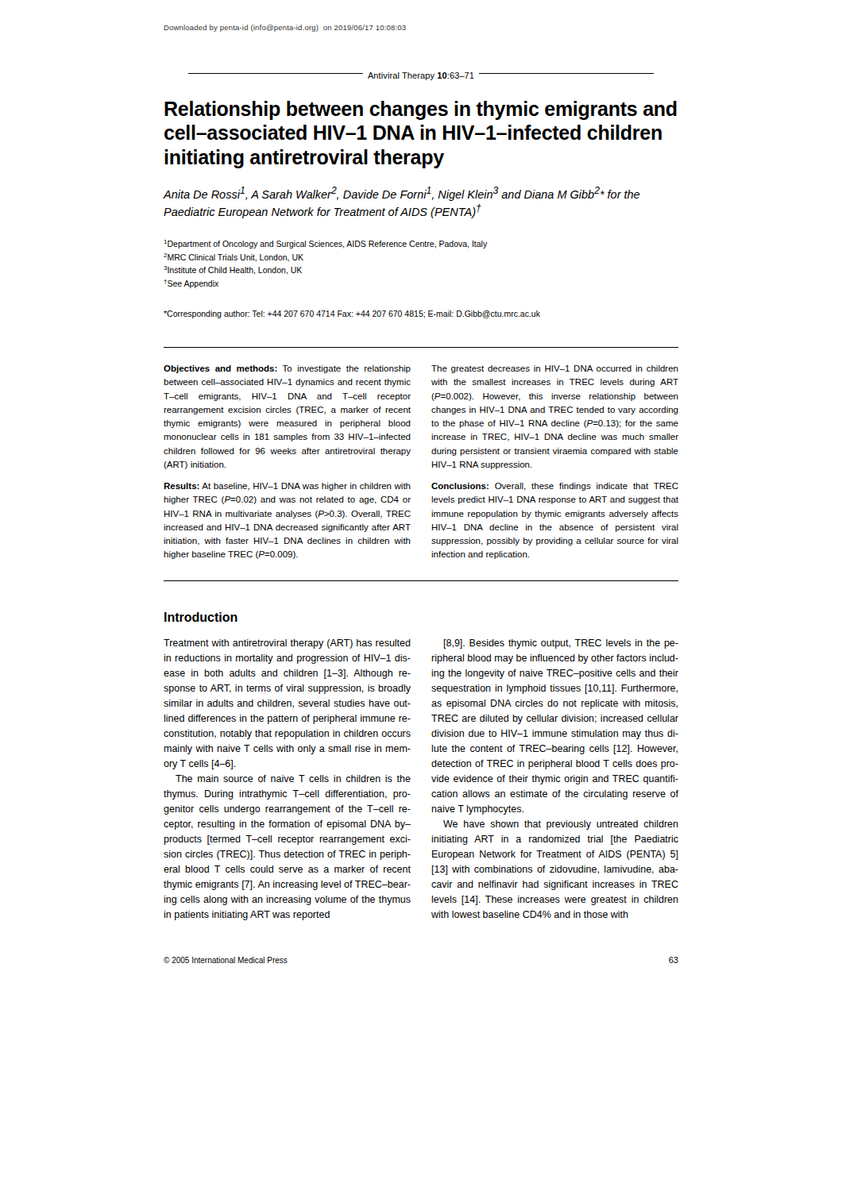Downloaded by penta-id (info@penta-id.org) on 2019/06/17 10:08:03
Antiviral Therapy 10:63–71
Relationship between changes in thymic emigrants and cell–associated HIV–1 DNA in HIV–1–infected children initiating antiretroviral therapy
Anita De Rossi1, A Sarah Walker2, Davide De Forni1, Nigel Klein3 and Diana M Gibb2* for the Paediatric European Network for Treatment of AIDS (PENTA)†
1Department of Oncology and Surgical Sciences, AIDS Reference Centre, Padova, Italy
2MRC Clinical Trials Unit, London, UK
3Institute of Child Health, London, UK
†See Appendix
*Corresponding author: Tel: +44 207 670 4714 Fax: +44 207 670 4815; E-mail: D.Gibb@ctu.mrc.ac.uk
Objectives and methods: To investigate the relationship between cell–associated HIV–1 dynamics and recent thymic T–cell emigrants, HIV–1 DNA and T–cell receptor rearrangement excision circles (TREC, a marker of recent thymic emigrants) were measured in peripheral blood mononuclear cells in 181 samples from 33 HIV–1–infected children followed for 96 weeks after antiretroviral therapy (ART) initiation.
Results: At baseline, HIV–1 DNA was higher in children with higher TREC (P=0.02) and was not related to age, CD4 or HIV–1 RNA in multivariate analyses (P>0.3). Overall, TREC increased and HIV–1 DNA decreased significantly after ART initiation, with faster HIV–1 DNA declines in children with higher baseline TREC (P=0.009).
The greatest decreases in HIV–1 DNA occurred in children with the smallest increases in TREC levels during ART (P=0.002). However, this inverse relationship between changes in HIV–1 DNA and TREC tended to vary according to the phase of HIV–1 RNA decline (P=0.13); for the same increase in TREC, HIV–1 DNA decline was much smaller during persistent or transient viraemia compared with stable HIV–1 RNA suppression.
Conclusions: Overall, these findings indicate that TREC levels predict HIV–1 DNA response to ART and suggest that immune repopulation by thymic emigrants adversely affects HIV–1 DNA decline in the absence of persistent viral suppression, possibly by providing a cellular source for viral infection and replication.
Introduction
Treatment with antiretroviral therapy (ART) has resulted in reductions in mortality and progression of HIV–1 disease in both adults and children [1–3]. Although response to ART, in terms of viral suppression, is broadly similar in adults and children, several studies have outlined differences in the pattern of peripheral immune reconstitution, notably that repopulation in children occurs mainly with naive T cells with only a small rise in memory T cells [4–6].
The main source of naive T cells in children is the thymus. During intrathymic T–cell differentiation, progenitor cells undergo rearrangement of the T–cell receptor, resulting in the formation of episomal DNA by–products [termed T–cell receptor rearrangement excision circles (TREC)]. Thus detection of TREC in peripheral blood T cells could serve as a marker of recent thymic emigrants [7]. An increasing level of TREC–bearing cells along with an increasing volume of the thymus in patients initiating ART was reported
[8,9]. Besides thymic output, TREC levels in the peripheral blood may be influenced by other factors including the longevity of naive TREC–positive cells and their sequestration in lymphoid tissues [10,11]. Furthermore, as episomal DNA circles do not replicate with mitosis, TREC are diluted by cellular division; increased cellular division due to HIV–1 immune stimulation may thus dilute the content of TREC–bearing cells [12]. However, detection of TREC in peripheral blood T cells does provide evidence of their thymic origin and TREC quantification allows an estimate of the circulating reserve of naive T lymphocytes.
We have shown that previously untreated children initiating ART in a randomized trial [the Paediatric European Network for Treatment of AIDS (PENTA) 5] [13] with combinations of zidovudine, lamivudine, abacavir and nelfinavir had significant increases in TREC levels [14]. These increases were greatest in children with lowest baseline CD4% and in those with
© 2005 International Medical Press
63